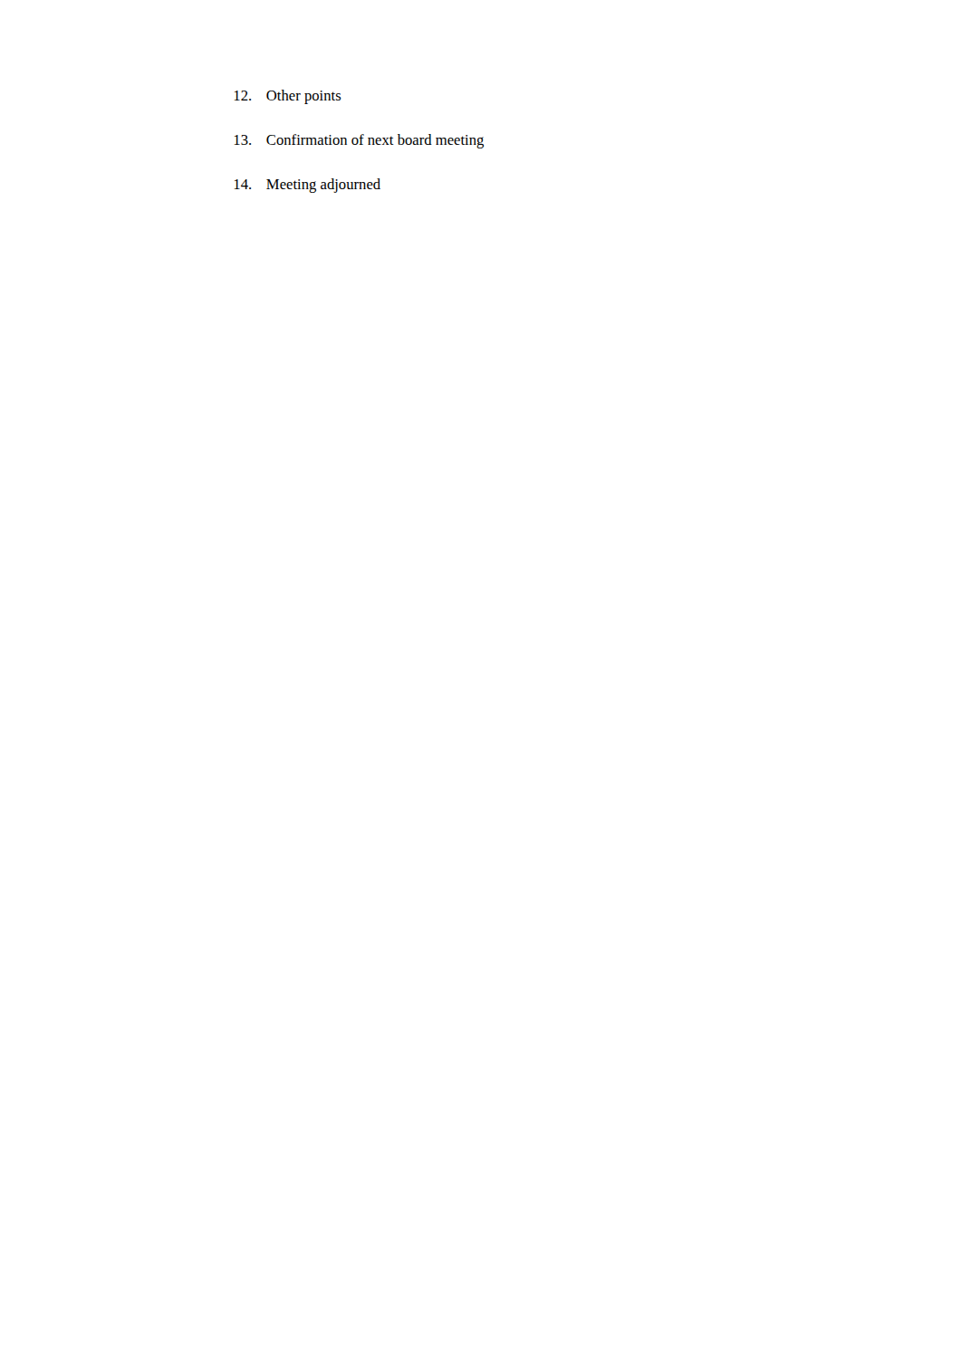Other points
Confirmation of next board meeting
Meeting adjourned